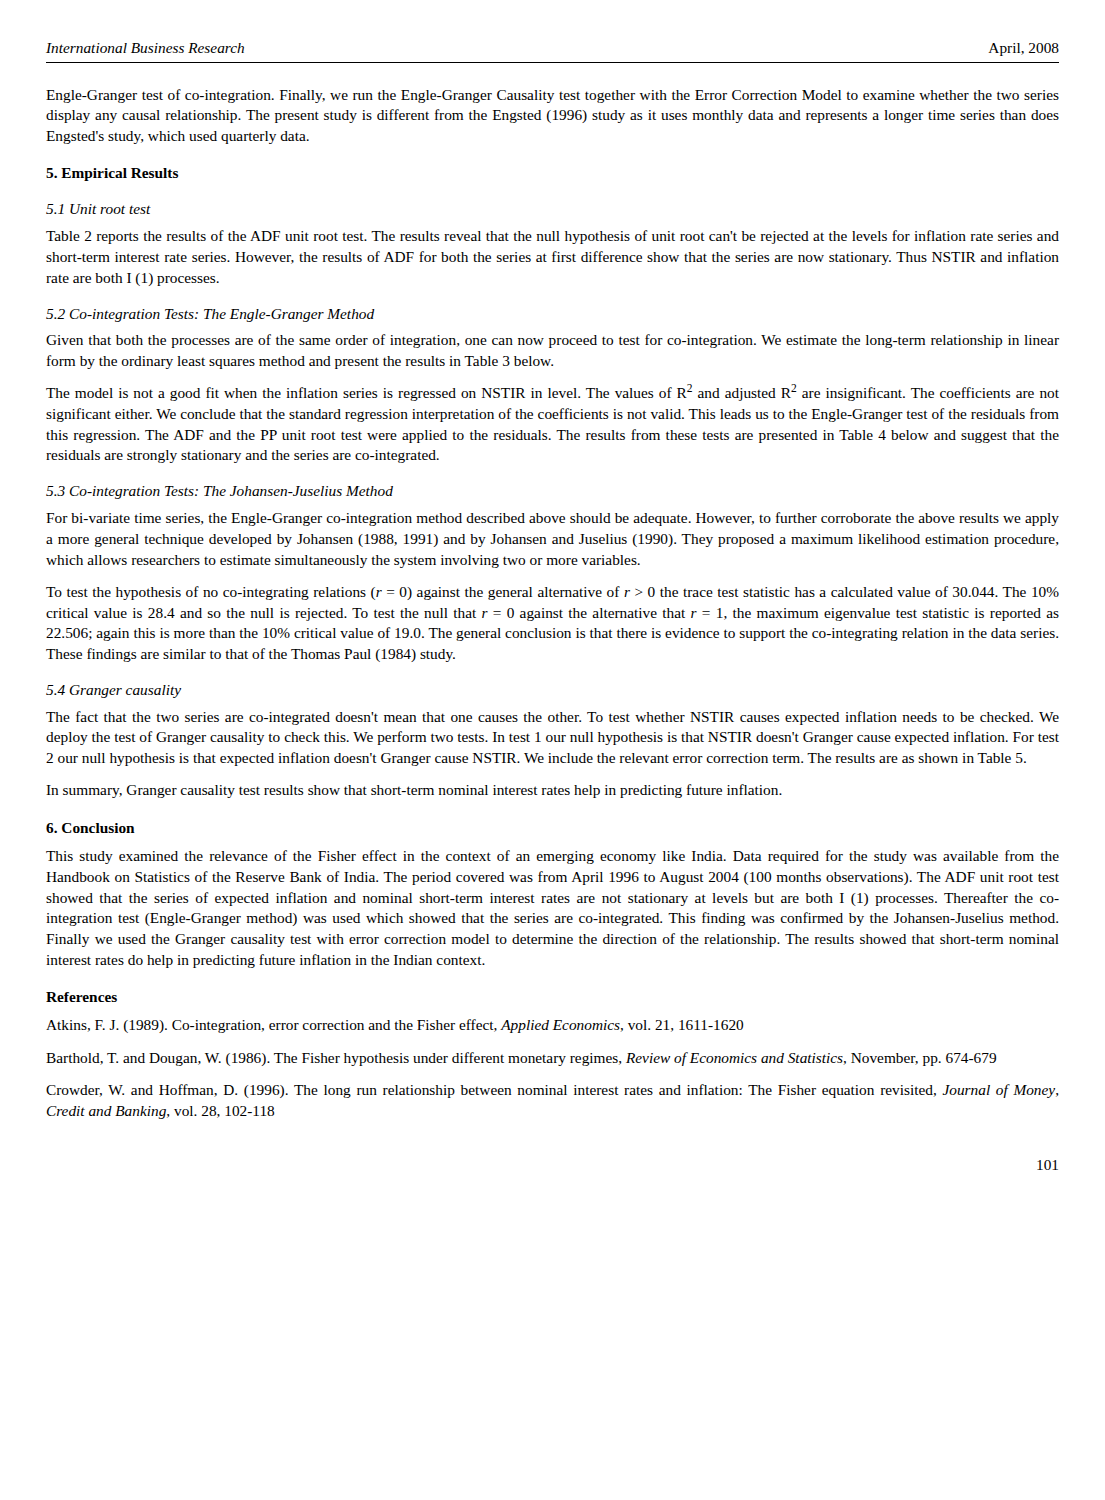International Business Research April, 2008
Engle-Granger test of co-integration. Finally, we run the Engle-Granger Causality test together with the Error Correction Model to examine whether the two series display any causal relationship. The present study is different from the Engsted (1996) study as it uses monthly data and represents a longer time series than does Engsted's study, which used quarterly data.
5. Empirical Results
5.1 Unit root test
Table 2 reports the results of the ADF unit root test. The results reveal that the null hypothesis of unit root can't be rejected at the levels for inflation rate series and short-term interest rate series. However, the results of ADF for both the series at first difference show that the series are now stationary. Thus NSTIR and inflation rate are both I (1) processes.
5.2 Co-integration Tests: The Engle-Granger Method
Given that both the processes are of the same order of integration, one can now proceed to test for co-integration. We estimate the long-term relationship in linear form by the ordinary least squares method and present the results in Table 3 below.
The model is not a good fit when the inflation series is regressed on NSTIR in level. The values of R2 and adjusted R2 are insignificant. The coefficients are not significant either. We conclude that the standard regression interpretation of the coefficients is not valid. This leads us to the Engle-Granger test of the residuals from this regression. The ADF and the PP unit root test were applied to the residuals. The results from these tests are presented in Table 4 below and suggest that the residuals are strongly stationary and the series are co-integrated.
5.3 Co-integration Tests: The Johansen-Juselius Method
For bi-variate time series, the Engle-Granger co-integration method described above should be adequate. However, to further corroborate the above results we apply a more general technique developed by Johansen (1988, 1991) and by Johansen and Juselius (1990). They proposed a maximum likelihood estimation procedure, which allows researchers to estimate simultaneously the system involving two or more variables.
To test the hypothesis of no co-integrating relations (r = 0) against the general alternative of r > 0 the trace test statistic has a calculated value of 30.044. The 10% critical value is 28.4 and so the null is rejected. To test the null that r = 0 against the alternative that r = 1, the maximum eigenvalue test statistic is reported as 22.506; again this is more than the 10% critical value of 19.0. The general conclusion is that there is evidence to support the co-integrating relation in the data series. These findings are similar to that of the Thomas Paul (1984) study.
5.4 Granger causality
The fact that the two series are co-integrated doesn't mean that one causes the other. To test whether NSTIR causes expected inflation needs to be checked. We deploy the test of Granger causality to check this. We perform two tests. In test 1 our null hypothesis is that NSTIR doesn't Granger cause expected inflation. For test 2 our null hypothesis is that expected inflation doesn't Granger cause NSTIR. We include the relevant error correction term. The results are as shown in Table 5.
In summary, Granger causality test results show that short-term nominal interest rates help in predicting future inflation.
6. Conclusion
This study examined the relevance of the Fisher effect in the context of an emerging economy like India. Data required for the study was available from the Handbook on Statistics of the Reserve Bank of India. The period covered was from April 1996 to August 2004 (100 months observations). The ADF unit root test showed that the series of expected inflation and nominal short-term interest rates are not stationary at levels but are both I (1) processes. Thereafter the co-integration test (Engle-Granger method) was used which showed that the series are co-integrated. This finding was confirmed by the Johansen-Juselius method. Finally we used the Granger causality test with error correction model to determine the direction of the relationship. The results showed that short-term nominal interest rates do help in predicting future inflation in the Indian context.
References
Atkins, F. J. (1989). Co-integration, error correction and the Fisher effect, Applied Economics, vol. 21, 1611-1620
Barthold, T. and Dougan, W. (1986). The Fisher hypothesis under different monetary regimes, Review of Economics and Statistics, November, pp. 674-679
Crowder, W. and Hoffman, D. (1996). The long run relationship between nominal interest rates and inflation: The Fisher equation revisited, Journal of Money, Credit and Banking, vol. 28, 102-118
101